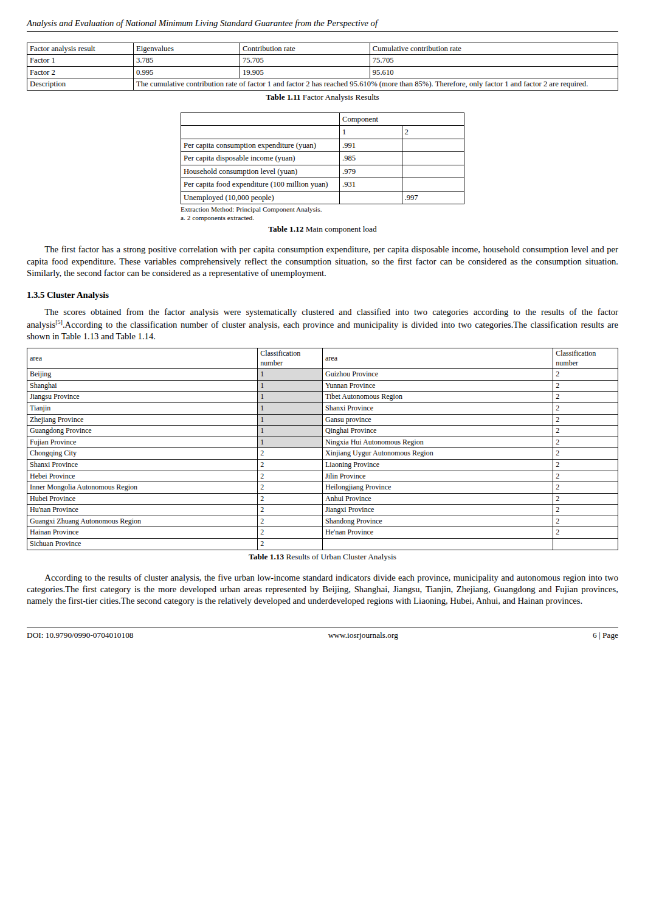Analysis and Evaluation of National Minimum Living Standard Guarantee from the Perspective of
| Factor analysis result | Eigenvalues | Contribution rate | Cumulative contribution rate |
| Factor 1 | 3.785 | 75.705 | 75.705 |
| Factor 2 | 0.995 | 19.905 | 95.610 |
| Description | The cumulative contribution rate of factor 1 and factor 2 has reached 95.610% (more than 85%). Therefore, only factor 1 and factor 2 are required. |
Table 1.11 Factor Analysis Results
| | Component |
| | 1 | 2 |
| Per capita consumption expenditure (yuan) | .991 | |
| Per capita disposable income (yuan) | .985 | |
| Household consumption level (yuan) | .979 | |
| Per capita food expenditure (100 million yuan) | .931 | |
| Unemployed (10,000 people) | | .997 |
Extraction Method: Principal Component Analysis.
a. 2 components extracted.
Table 1.12 Main component load
The first factor has a strong positive correlation with per capita consumption expenditure, per capita disposable income, household consumption level and per capita food expenditure. These variables comprehensively reflect the consumption situation, so the first factor can be considered as the consumption situation. Similarly, the second factor can be considered as a representative of unemployment.
1.3.5 Cluster Analysis
The scores obtained from the factor analysis were systematically clustered and classified into two categories according to the results of the factor analysis[5].According to the classification number of cluster analysis, each province and municipality is divided into two categories.The classification results are shown in Table 1.13 and Table 1.14.
| area | Classification number | area | Classification number |
| Beijing | 1 | Guizhou Province | 2 |
| Shanghai | 1 | Yunnan Province | 2 |
| Jiangsu Province | 1 | Tibet Autonomous Region | 2 |
| Tianjin | 1 | Shanxi Province | 2 |
| Zhejiang Province | 1 | Gansu province | 2 |
| Guangdong Province | 1 | Qinghai Province | 2 |
| Fujian Province | 1 | Ningxia Hui Autonomous Region | 2 |
| Chongqing City | 2 | Xinjiang Uygur Autonomous Region | 2 |
| Shanxi Province | 2 | Liaoning Province | 2 |
| Hebei Province | 2 | Jilin Province | 2 |
| Inner Mongolia Autonomous Region | 2 | Heilongjiang Province | 2 |
| Hubei Province | 2 | Anhui Province | 2 |
| Hu'nan Province | 2 | Jiangxi Province | 2 |
| Guangxi Zhuang Autonomous Region | 2 | Shandong Province | 2 |
| Hainan Province | 2 | He'nan Province | 2 |
| Sichuan Province | 2 | | |
Table 1.13 Results of Urban Cluster Analysis
According to the results of cluster analysis, the five urban low-income standard indicators divide each province, municipality and autonomous region into two categories.The first category is the more developed urban areas represented by Beijing, Shanghai, Jiangsu, Tianjin, Zhejiang, Guangdong and Fujian provinces, namely the first-tier cities.The second category is the relatively developed and underdeveloped regions with Liaoning, Hubei, Anhui, and Hainan provinces.
DOI: 10.9790/0990-0704010108 www.iosrjournals.org 6 | Page